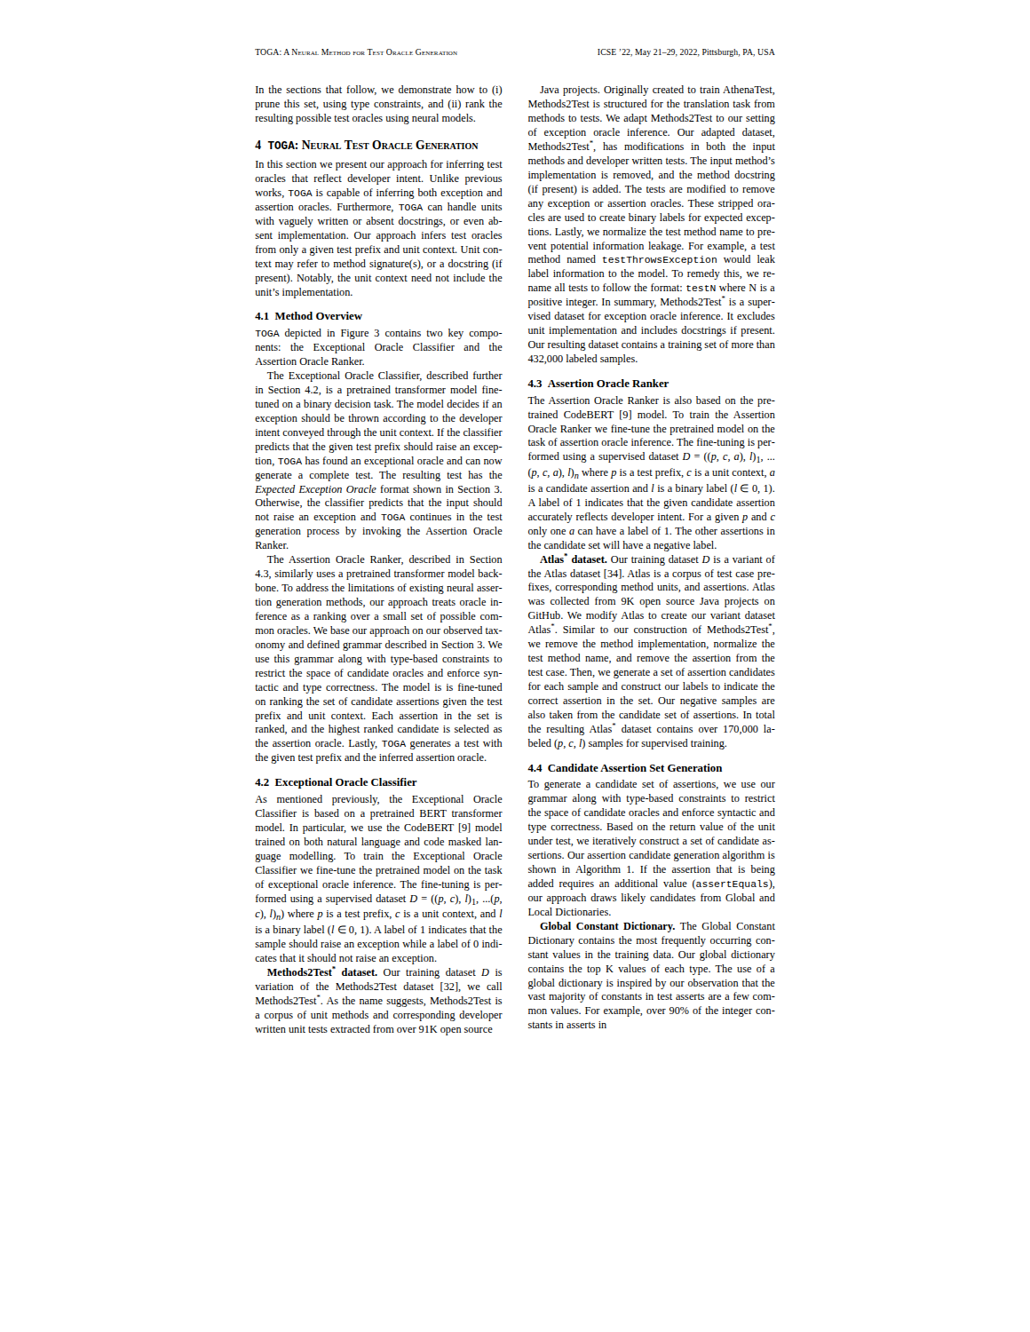TOGA: A Neural Method for Test Oracle Generation
ICSE ’22, May 21–29, 2022, Pittsburgh, PA, USA
In the sections that follow, we demonstrate how to (i) prune this set, using type constraints, and (ii) rank the resulting possible test oracles using neural models.
4 TOGA: Neural Test Oracle Generation
In this section we present our approach for inferring test oracles that reflect developer intent. Unlike previous works, TOGA is capable of inferring both exception and assertion oracles. Furthermore, TOGA can handle units with vaguely written or absent docstrings, or even absent implementation. Our approach infers test oracles from only a given test prefix and unit context. Unit context may refer to method signature(s), or a docstring (if present). Notably, the unit context need not include the unit’s implementation.
4.1 Method Overview
TOGA depicted in Figure 3 contains two key components: the Exceptional Oracle Classifier and the Assertion Oracle Ranker.
The Exceptional Oracle Classifier, described further in Section 4.2, is a pretrained transformer model fine-tuned on a binary decision task. The model decides if an exception should be thrown according to the developer intent conveyed through the unit context. If the classifier predicts that the given test prefix should raise an exception, TOGA has found an exceptional oracle and can now generate a complete test. The resulting test has the Expected Exception Oracle format shown in Section 3. Otherwise, the classifier predicts that the input should not raise an exception and TOGA continues in the test generation process by invoking the Assertion Oracle Ranker.
The Assertion Oracle Ranker, described in Section 4.3, similarly uses a pretrained transformer model backbone. To address the limitations of existing neural assertion generation methods, our approach treats oracle inference as a ranking over a small set of possible common oracles. We base our approach on our observed taxonomy and defined grammar described in Section 3. We use this grammar along with type-based constraints to restrict the space of candidate oracles and enforce syntactic and type correctness. The model is is fine-tuned on ranking the set of candidate assertions given the test prefix and unit context. Each assertion in the set is ranked, and the highest ranked candidate is selected as the assertion oracle. Lastly, TOGA generates a test with the given test prefix and the inferred assertion oracle.
4.2 Exceptional Oracle Classifier
As mentioned previously, the Exceptional Oracle Classifier is based on a pretrained BERT transformer model. In particular, we use the CodeBERT [9] model trained on both natural language and code masked language modelling. To train the Exceptional Oracle Classifier we fine-tune the pretrained model on the task of exceptional oracle inference. The fine-tuning is performed using a supervised dataset D = ((p, c), l)1, ...(p, c), l)n) where p is a test prefix, c is a unit context, and l is a binary label (l ∈ 0, 1). A label of 1 indicates that the sample should raise an exception while a label of 0 indicates that it should not raise an exception.
Methods2Test* dataset. Our training dataset D is variation of the Methods2Test dataset [32], we call Methods2Test*. As the name suggests, Methods2Test is a corpus of unit methods and corresponding developer written unit tests extracted from over 91K open source
Java projects. Originally created to train AthenaTest, Methods2Test is structured for the translation task from methods to tests. We adapt Methods2Test to our setting of exception oracle inference. Our adapted dataset, Methods2Test*, has modifications in both the input methods and developer written tests. The input method’s implementation is removed, and the method docstring (if present) is added. The tests are modified to remove any exception or assertion oracles. These stripped oracles are used to create binary labels for expected exceptions. Lastly, we normalize the test method name to prevent potential information leakage. For example, a test method named testThrowsException would leak label information to the model. To remedy this, we rename all tests to follow the format: testN where N is a positive integer. In summary, Methods2Test* is a supervised dataset for exception oracle inference. It excludes unit implementation and includes docstrings if present. Our resulting dataset contains a training set of more than 432,000 labeled samples.
4.3 Assertion Oracle Ranker
The Assertion Oracle Ranker is also based on the pretrained CodeBERT [9] model. To train the Assertion Oracle Ranker we fine-tune the pretrained model on the task of assertion oracle inference. The fine-tuning is performed using a supervised dataset D = ((p, c, a), l)1, ...(p, c, a), l)n where p is a test prefix, c is a unit context, a is a candidate assertion and l is a binary label (l ∈ 0, 1). A label of 1 indicates that the given candidate assertion accurately reflects developer intent. For a given p and c only one a can have a label of 1. The other assertions in the candidate set will have a negative label.
Atlas* dataset. Our training dataset D is a variant of the Atlas dataset [34]. Atlas is a corpus of test case prefixes, corresponding method units, and assertions. Atlas was collected from 9K open source Java projects on GitHub. We modify Atlas to create our variant dataset Atlas*. Similar to our construction of Methods2Test*, we remove the method implementation, normalize the test method name, and remove the assertion from the test case. Then, we generate a set of assertion candidates for each sample and construct our labels to indicate the correct assertion in the set. Our negative samples are also taken from the candidate set of assertions. In total the resulting Atlas* dataset contains over 170,000 labeled (p, c, l) samples for supervised training.
4.4 Candidate Assertion Set Generation
To generate a candidate set of assertions, we use our grammar along with type-based constraints to restrict the space of candidate oracles and enforce syntactic and type correctness. Based on the return value of the unit under test, we iteratively construct a set of candidate assertions. Our assertion candidate generation algorithm is shown in Algorithm 1. If the assertion that is being added requires an additional value (assertEquals), our approach draws likely candidates from Global and Local Dictionaries.
Global Constant Dictionary. The Global Constant Dictionary contains the most frequently occurring constant values in the training data. Our global dictionary contains the top K values of each type. The use of a global dictionary is inspired by our observation that the vast majority of constants in test asserts are a few common values. For example, over 90% of the integer constants in asserts in